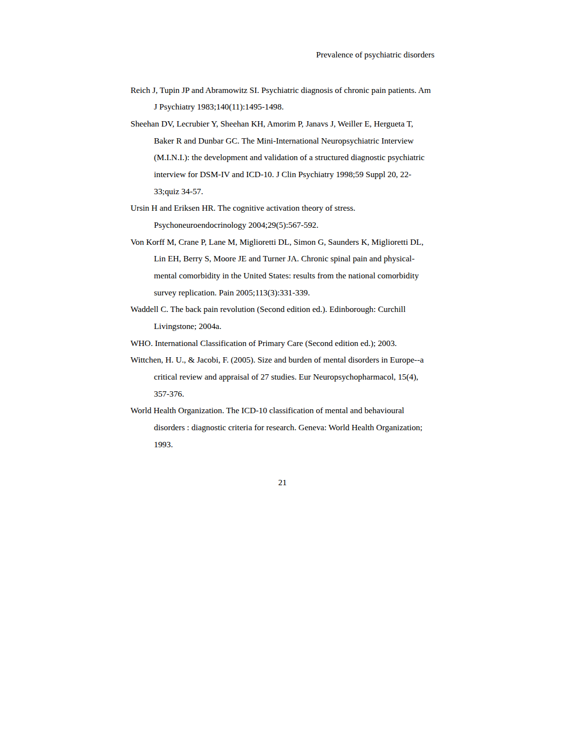Prevalence of psychiatric disorders
Reich J, Tupin JP and Abramowitz SI. Psychiatric diagnosis of chronic pain patients. Am J Psychiatry 1983;140(11):1495-1498.
Sheehan DV, Lecrubier Y, Sheehan KH, Amorim P, Janavs J, Weiller E, Hergueta T, Baker R and Dunbar GC. The Mini-International Neuropsychiatric Interview (M.I.N.I.): the development and validation of a structured diagnostic psychiatric interview for DSM-IV and ICD-10. J Clin Psychiatry 1998;59 Suppl 20, 22-33;quiz 34-57.
Ursin H and Eriksen HR. The cognitive activation theory of stress. Psychoneuroendocrinology 2004;29(5):567-592.
Von Korff M, Crane P, Lane M, Miglioretti DL, Simon G, Saunders K, Miglioretti DL, Lin EH, Berry S, Moore JE and Turner JA. Chronic spinal pain and physical-mental comorbidity in the United States: results from the national comorbidity survey replication. Pain 2005;113(3):331-339.
Waddell C. The back pain revolution (Second edition ed.). Edinborough: Curchill Livingstone; 2004a.
WHO. International Classification of Primary Care (Second edition ed.); 2003.
Wittchen, H. U., & Jacobi, F. (2005). Size and burden of mental disorders in Europe--a critical review and appraisal of 27 studies. Eur Neuropsychopharmacol, 15(4), 357-376.
World Health Organization. The ICD-10 classification of mental and behavioural disorders : diagnostic criteria for research. Geneva: World Health Organization; 1993.
21